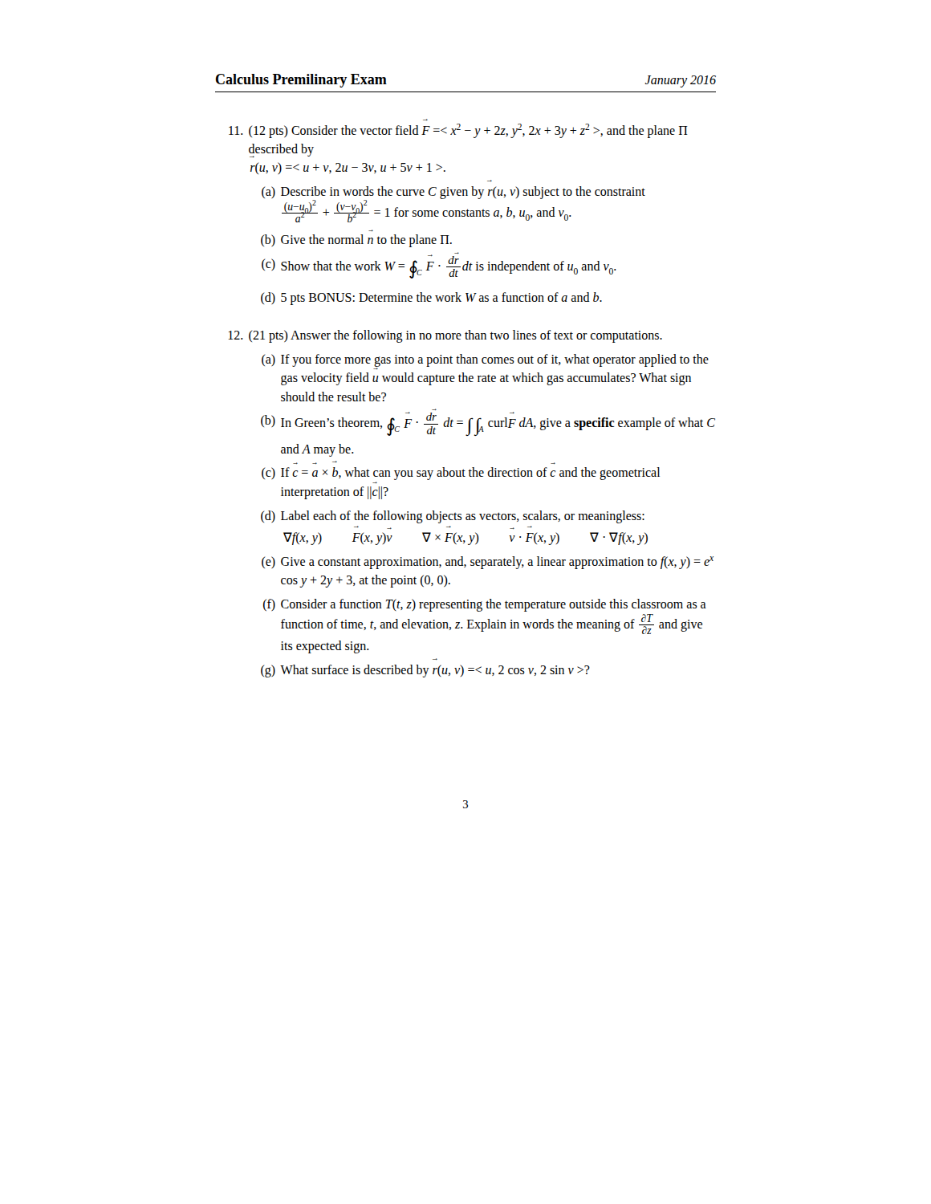Calculus Premilinary Exam
January 2016
11. (12 pts) Consider the vector field F =< x2 − y + 2z, y2, 2x + 3y + z2 >, and the plane Π described by r(u, v) =< u + v, 2u − 3v, u + 5v + 1 >.
(a) Describe in words the curve C given by r(u, v) subject to the constraint (u−u0)2 a2 + (v−v0)2 b2 = 1 for some constants a, b, u0, and v0.
(b) Give the normal n to the plane Π.
(c) Show that the work W = ∮C F · dr dt dt is independent of u0 and v0.
(d) 5 pts BONUS: Determine the work W as a function of a and b.
12. (21 pts) Answer the following in no more than two lines of text or computations.
(a) If you force more gas into a point than comes out of it, what operator applied to the gas velocity field u would capture the rate at which gas accumulates? What sign should the result be?
(b) In Green’s theorem, ∮C F · dr dt dt = ∫ ∫A curl F dA, give a specific example of what C and A may be.
(c) If c = a × b, what can you say about the direction of c and the geometrical interpretation of ||c||?
(d) Label each of the following objects as vectors, scalars, or meaningless: ∇f(x, y) F(x, y)v ∇ × F(x, y) v · F(x, y) ∇ · ∇f(x, y)
(e) Give a constant approximation, and, separately, a linear approximation to f(x, y) = ex cos y + 2y + 3, at the point (0, 0).
(f) Consider a function T(t, z) representing the temperature outside this classroom as a function of time, t, and elevation, z. Explain in words the meaning of ∂T∂z and give its expected sign.
(g) What surface is described by r(u, v) =< u, 2 cos v, 2 sin v >?
3